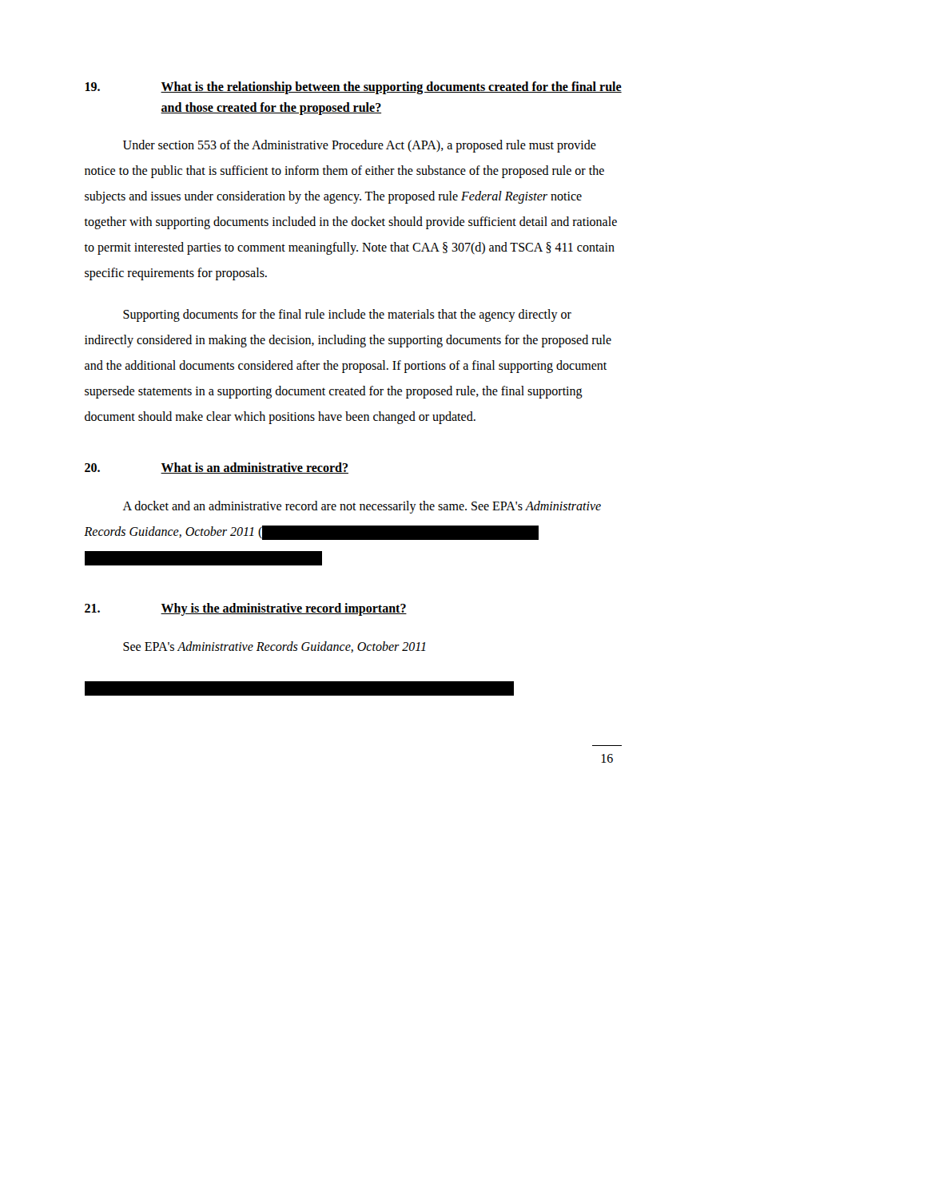19. What is the relationship between the supporting documents created for the final rule and those created for the proposed rule?
Under section 553 of the Administrative Procedure Act (APA), a proposed rule must provide notice to the public that is sufficient to inform them of either the substance of the proposed rule or the subjects and issues under consideration by the agency. The proposed rule Federal Register notice together with supporting documents included in the docket should provide sufficient detail and rationale to permit interested parties to comment meaningfully. Note that CAA § 307(d) and TSCA § 411 contain specific requirements for proposals.
Supporting documents for the final rule include the materials that the agency directly or indirectly considered in making the decision, including the supporting documents for the proposed rule and the additional documents considered after the proposal. If portions of a final supporting document supersede statements in a supporting document created for the proposed rule, the final supporting document should make clear which positions have been changed or updated.
20. What is an administrative record?
A docket and an administrative record are not necessarily the same. See EPA's Administrative Records Guidance, October 2011 (
21. Why is the administrative record important?
See EPA's Administrative Records Guidance, October 2011
16